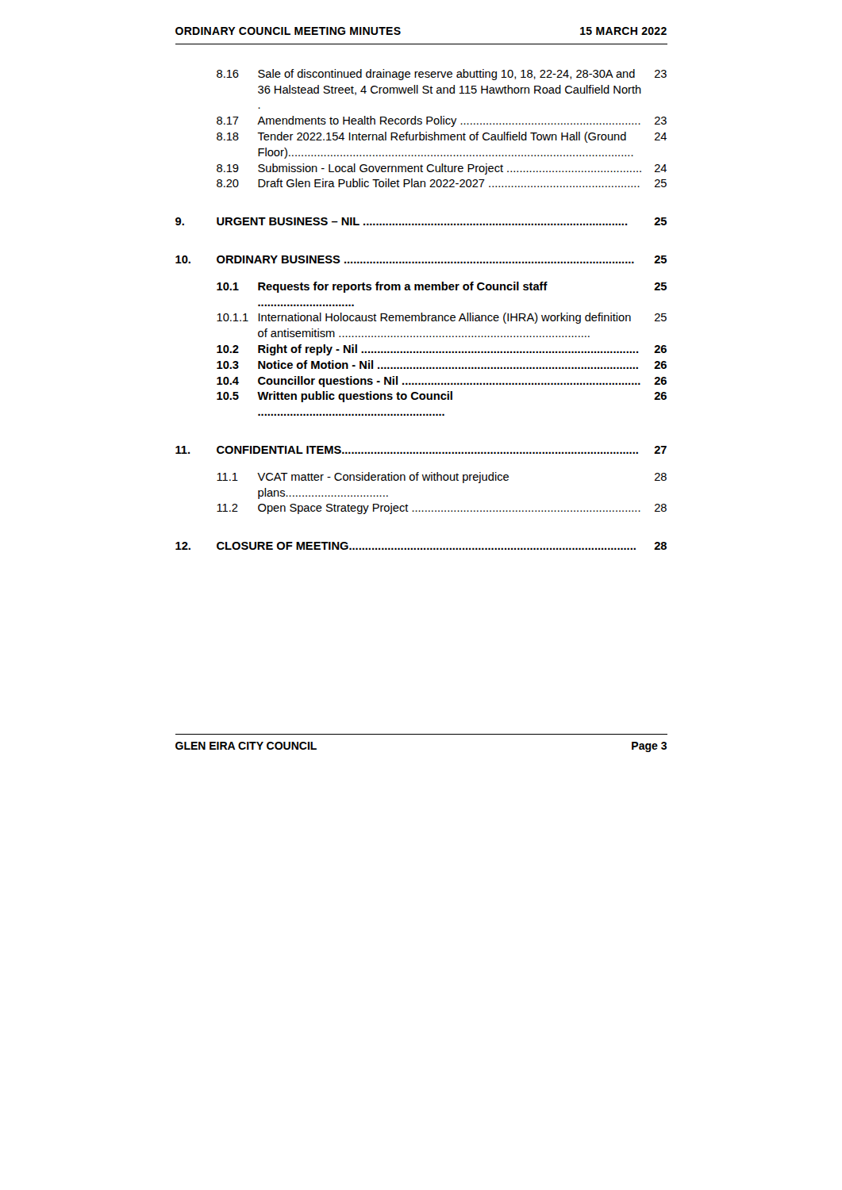Ordinary Council Meeting Minutes
15 March 2022
| | 8.16 | Sale of discontinued drainage reserve abutting 10, 18, 22-24, 28-30A and 36 Halstead Street, 4 Cromwell St and 115 Hawthorn Road Caulfield North . | 23 |
| | 8.17 | Amendments to Health Records Policy ........................................................ | 23 |
| | 8.18 | Tender 2022.154 Internal Refurbishment of Caulfield Town Hall (Ground Floor)........................................................................................................... | 24 |
| | 8.19 | Submission - Local Government Culture Project .......................................... | 24 |
| | 8.20 | Draft Glen Eira Public Toilet Plan 2022-2027 ............................................... | 25 |
| 9. | URGENT BUSINESS – NIL .................................................................................. | 25 |
| 10. | ORDINARY BUSINESS .......................................................................................... | 25 |
| | 10.1 | Requests for reports from a member of Council staff .............................. | 25 |
| | 10.1.1 | International Holocaust Remembrance Alliance (IHRA) working definition of antisemitism .............................................................................. | 25 |
| | 10.2 | Right of reply - Nil ...................................................................................... | 26 |
| | 10.3 | Notice of Motion - Nil ................................................................................. | 26 |
| | 10.4 | Councillor questions - Nil .......................................................................... | 26 |
| | 10.5 | Written public questions to Council .......................................................... | 26 |
| 11. | CONFIDENTIAL ITEMS............................................................................................ | 27 |
| | 11.1 | VCAT matter - Consideration of without prejudice plans................................ | 28 |
| | 11.2 | Open Space Strategy Project ....................................................................... | 28 |
| 12. | CLOSURE OF MEETING......................................................................................... | 28 |
Glen Eira City Council
Page 3